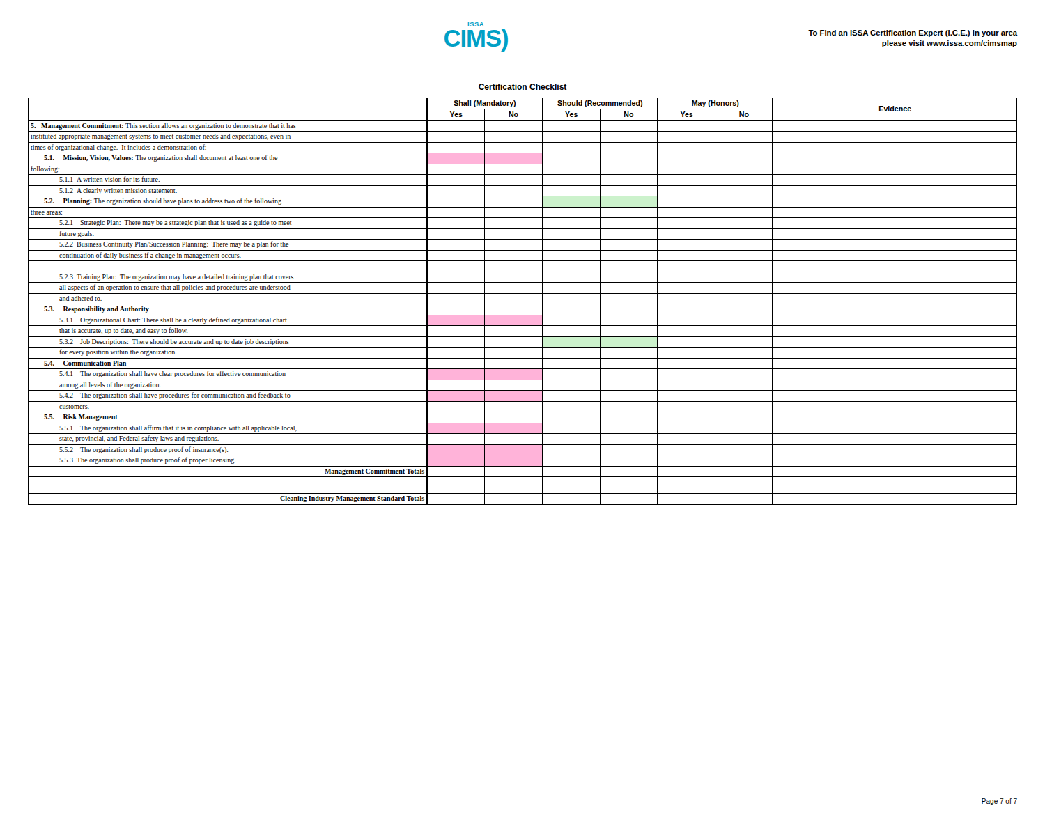ISSA CIMS)
To Find an ISSA Certification Expert (I.C.E.) in your area
please visit www.issa.com/cimsmap
Certification Checklist
| | Shall (Mandatory) | Should (Recommended) | May (Honors) | Evidence |
| --- | --- | --- | --- | --- |
| Yes | No | Yes | No | Yes | No |
| 5. Management Commitment: This section allows an organization to demonstrate that it has | | | | | | | |
| instituted appropriate management systems to meet customer needs and expectations, even in | | | | | | | |
| times of organizational change. It includes a demonstration of: | | | | | | | |
| 5.1. Mission, Vision, Values: The organization shall document at least one of the | | | | | | | |
| following: | | | | | | | |
| 5.1.1 A written vision for its future. | | | | | | | |
| 5.1.2 A clearly written mission statement. | | | | | | | |
| 5.2. Planning: The organization should have plans to address two of the following | | | | | | | |
| three areas: | | | | | | | |
| 5.2.1 Strategic Plan: There may be a strategic plan that is used as a guide to meet | | | | | | | |
| future goals. | | | | | | | |
| 5.2.2 Business Continuity Plan/Succession Planning: There may be a plan for the | | | | | | | |
| continuation of daily business if a change in management occurs. | | | | | | | |
| 5.2.3 Training Plan: The organization may have a detailed training plan that covers | | | | | | | |
| all aspects of an operation to ensure that all policies and procedures are understood | | | | | | | |
| and adhered to. | | | | | | | |
| 5.3. Responsibility and Authority | | | | | | | |
| 5.3.1 Organizational Chart: There shall be a clearly defined organizational chart | | | | | | | |
| that is accurate, up to date, and easy to follow. | | | | | | | |
| 5.3.2 Job Descriptions: There should be accurate and up to date job descriptions | | | | | | | |
| for every position within the organization. | | | | | | | |
| 5.4. Communication Plan | | | | | | | |
| 5.4.1 The organization shall have clear procedures for effective communication | | | | | | | |
| among all levels of the organization. | | | | | | | |
| 5.4.2 The organization shall have procedures for communication and feedback to | | | | | | | |
| customers. | | | | | | | |
| 5.5. Risk Management | | | | | | | |
| 5.5.1 The organization shall affirm that it is in compliance with all applicable local, | | | | | | | |
| state, provincial, and Federal safety laws and regulations. | | | | | | | |
| 5.5.2 The organization shall produce proof of insurance(s). | | | | | | | |
| 5.5.3 The organization shall produce proof of proper licensing. | | | | | | | |
| Management Commitment Totals | | | | | | | |
| Cleaning Industry Management Standard Totals | | | | | | | |
Page 7 of 7